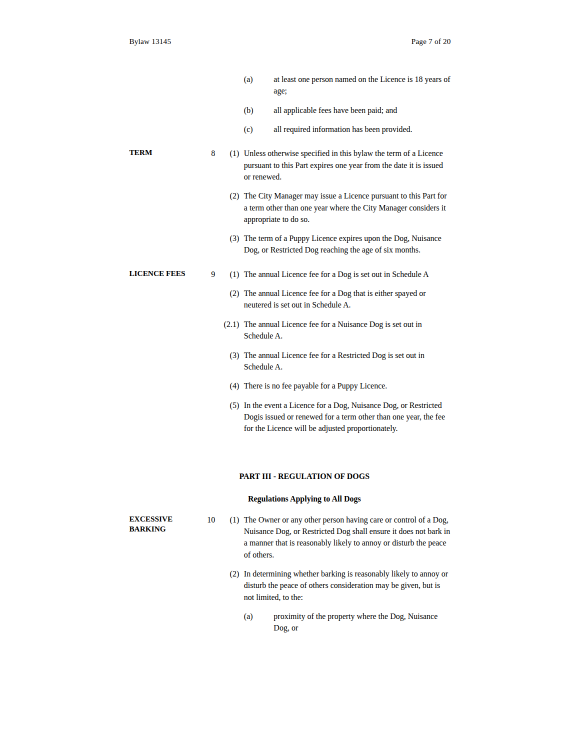Bylaw 13145 Page 7 of 20
(a)
at least one person named on the Licence is 18 years of age;
(b)
all applicable fees have been paid; and
(c)
all required information has been provided.
Term
8
(1)
Unless otherwise specified in this bylaw the term of a Licence pursuant to this Part expires one year from the date it is issued or renewed.
(2)
The City Manager may issue a Licence pursuant to this Part for a term other than one year where the City Manager considers it appropriate to do so.
(3)
The term of a Puppy Licence expires upon the Dog, Nuisance Dog, or Restricted Dog reaching the age of six months.
Licence Fees
9
(1)
The annual Licence fee for a Dog is set out in Schedule A
(2)
The annual Licence fee for a Dog that is either spayed or neutered is set out in Schedule A.
(2.1)
The annual Licence fee for a Nuisance Dog is set out in Schedule A.
(3)
The annual Licence fee for a Restricted Dog is set out in Schedule A.
(4)
There is no fee payable for a Puppy Licence.
(5)
In the event a Licence for a Dog, Nuisance Dog, or Restricted Dogis issued or renewed for a term other than one year, the fee for the Licence will be adjusted proportionately.
PART III - REGULATION OF DOGS
Regulations Applying to All Dogs
Excessive
Barking
10
(1)
The Owner or any other person having care or control of a Dog, Nuisance Dog, or Restricted Dog shall ensure it does not bark in a manner that is reasonably likely to annoy or disturb the peace of others.
(2)
In determining whether barking is reasonably likely to annoy or disturb the peace of others consideration may be given, but is not limited, to the:
(a)
proximity of the property where the Dog, Nuisance Dog, or